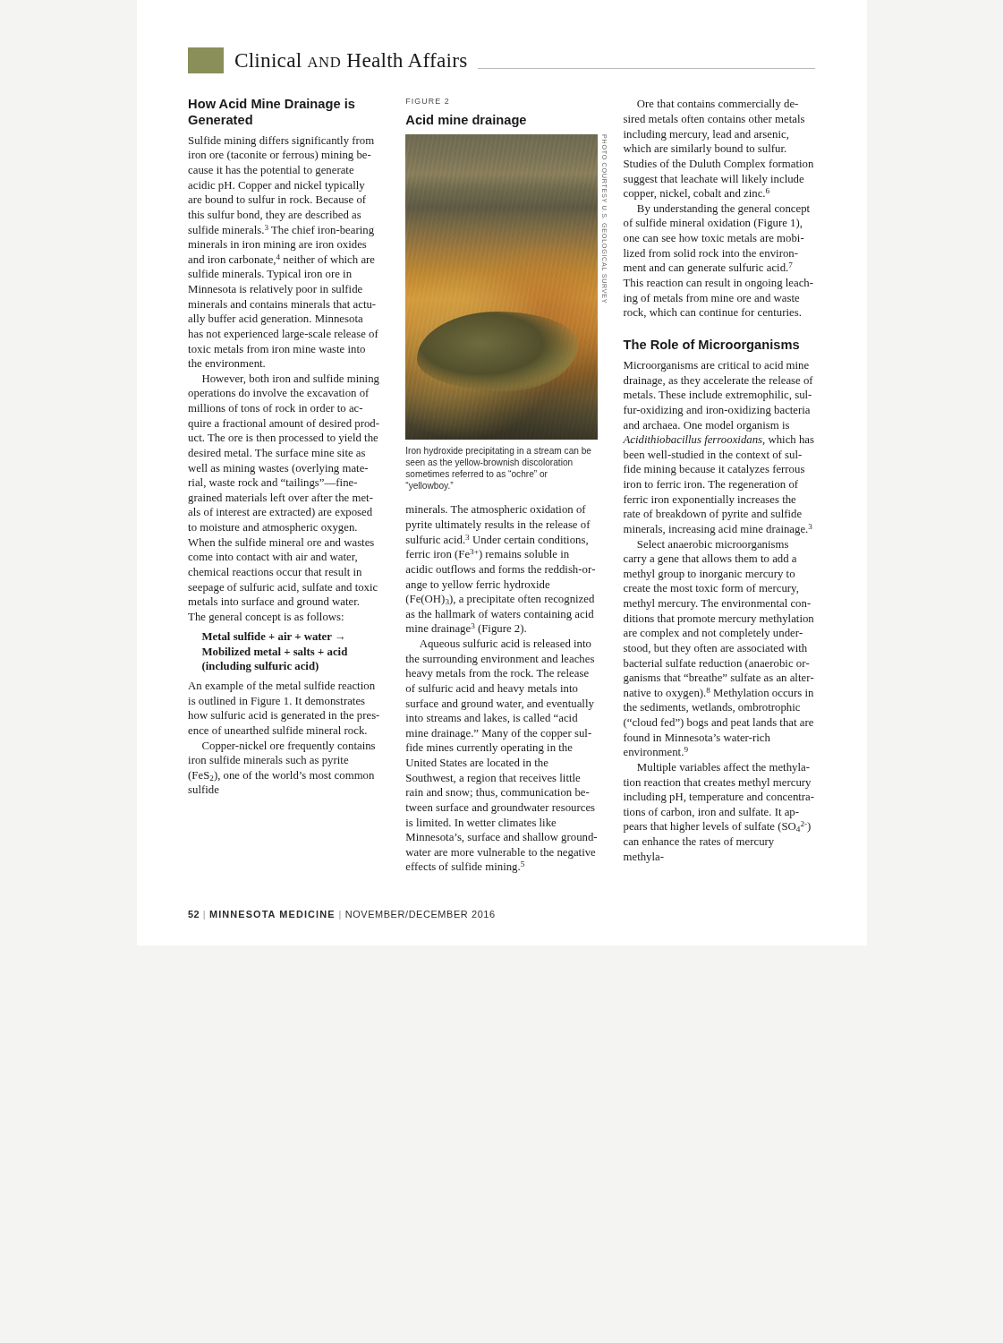Clinical AND Health Affairs
How Acid Mine Drainage is Generated
Sulfide mining differs significantly from iron ore (taconite or ferrous) mining because it has the potential to generate acidic pH. Copper and nickel typically are bound to sulfur in rock. Because of this sulfur bond, they are described as sulfide minerals.3 The chief iron-bearing minerals in iron mining are iron oxides and iron carbonate,4 neither of which are sulfide minerals. Typical iron ore in Minnesota is relatively poor in sulfide minerals and contains minerals that actually buffer acid generation. Minnesota has not experienced large-scale release of toxic metals from iron mine waste into the environment.
However, both iron and sulfide mining operations do involve the excavation of millions of tons of rock in order to acquire a fractional amount of desired product. The ore is then processed to yield the desired metal. The surface mine site as well as mining wastes (overlying material, waste rock and “tailings”—fine-grained materials left over after the metals of interest are extracted) are exposed to moisture and atmospheric oxygen. When the sulfide mineral ore and wastes come into contact with air and water, chemical reactions occur that result in seepage of sulfuric acid, sulfate and toxic metals into surface and ground water. The general concept is as follows:
Metal sulfide + air + water →
Mobilized metal + salts + acid
(including sulfuric acid)
An example of the metal sulfide reaction is outlined in Figure 1. It demonstrates how sulfuric acid is generated in the presence of unearthed sulfide mineral rock.
Copper-nickel ore frequently contains iron sulfide minerals such as pyrite (FeS2), one of the world’s most common sulfide
Figure 2
Acid mine drainage
Photo courtesy U.S. Geological Survey
Iron hydroxide precipitating in a stream can be seen as the yellow-brownish discoloration sometimes referred to as “ochre” or “yellowboy.”
minerals. The atmospheric oxidation of pyrite ultimately results in the release of sulfuric acid.3 Under certain conditions, ferric iron (Fe3+) remains soluble in acidic outflows and forms the reddish-orange to yellow ferric hydroxide (Fe(OH)3), a precipitate often recognized as the hallmark of waters containing acid mine drainage3 (Figure 2).
Aqueous sulfuric acid is released into the surrounding environment and leaches heavy metals from the rock. The release of sulfuric acid and heavy metals into surface and ground water, and eventually into streams and lakes, is called “acid mine drainage.” Many of the copper sulfide mines currently operating in the United States are located in the Southwest, a region that receives little rain and snow; thus, communication between surface and groundwater resources is limited. In wetter climates like Minnesota’s, surface and shallow groundwater are more vulnerable to the negative effects of sulfide mining.5
Ore that contains commercially desired metals often contains other metals including mercury, lead and arsenic, which are similarly bound to sulfur. Studies of the Duluth Complex formation suggest that leachate will likely include copper, nickel, cobalt and zinc.6
By understanding the general concept of sulfide mineral oxidation (Figure 1), one can see how toxic metals are mobilized from solid rock into the environment and can generate sulfuric acid.7 This reaction can result in ongoing leaching of metals from mine ore and waste rock, which can continue for centuries.
The Role of Microorganisms
Microorganisms are critical to acid mine drainage, as they accelerate the release of metals. These include extremophilic, sulfur-oxidizing and iron-oxidizing bacteria and archaea. One model organism is Acidithiobacillus ferrooxidans, which has been well-studied in the context of sulfide mining because it catalyzes ferrous iron to ferric iron. The regeneration of ferric iron exponentially increases the rate of breakdown of pyrite and sulfide minerals, increasing acid mine drainage.3
Select anaerobic microorganisms carry a gene that allows them to add a methyl group to inorganic mercury to create the most toxic form of mercury, methyl mercury. The environmental conditions that promote mercury methylation are complex and not completely understood, but they often are associated with bacterial sulfate reduction (anaerobic organisms that “breathe” sulfate as an alternative to oxygen).8 Methylation occurs in the sediments, wetlands, ombrotrophic (“cloud fed”) bogs and peat lands that are found in Minnesota’s water-rich environment.9
Multiple variables affect the methylation reaction that creates methyl mercury including pH, temperature and concentrations of carbon, iron and sulfate. It appears that higher levels of sulfate (SO42-) can enhance the rates of mercury methyla-
52|MINNESOTA MEDICINE|NOVEMBER/DECEMBER 2016